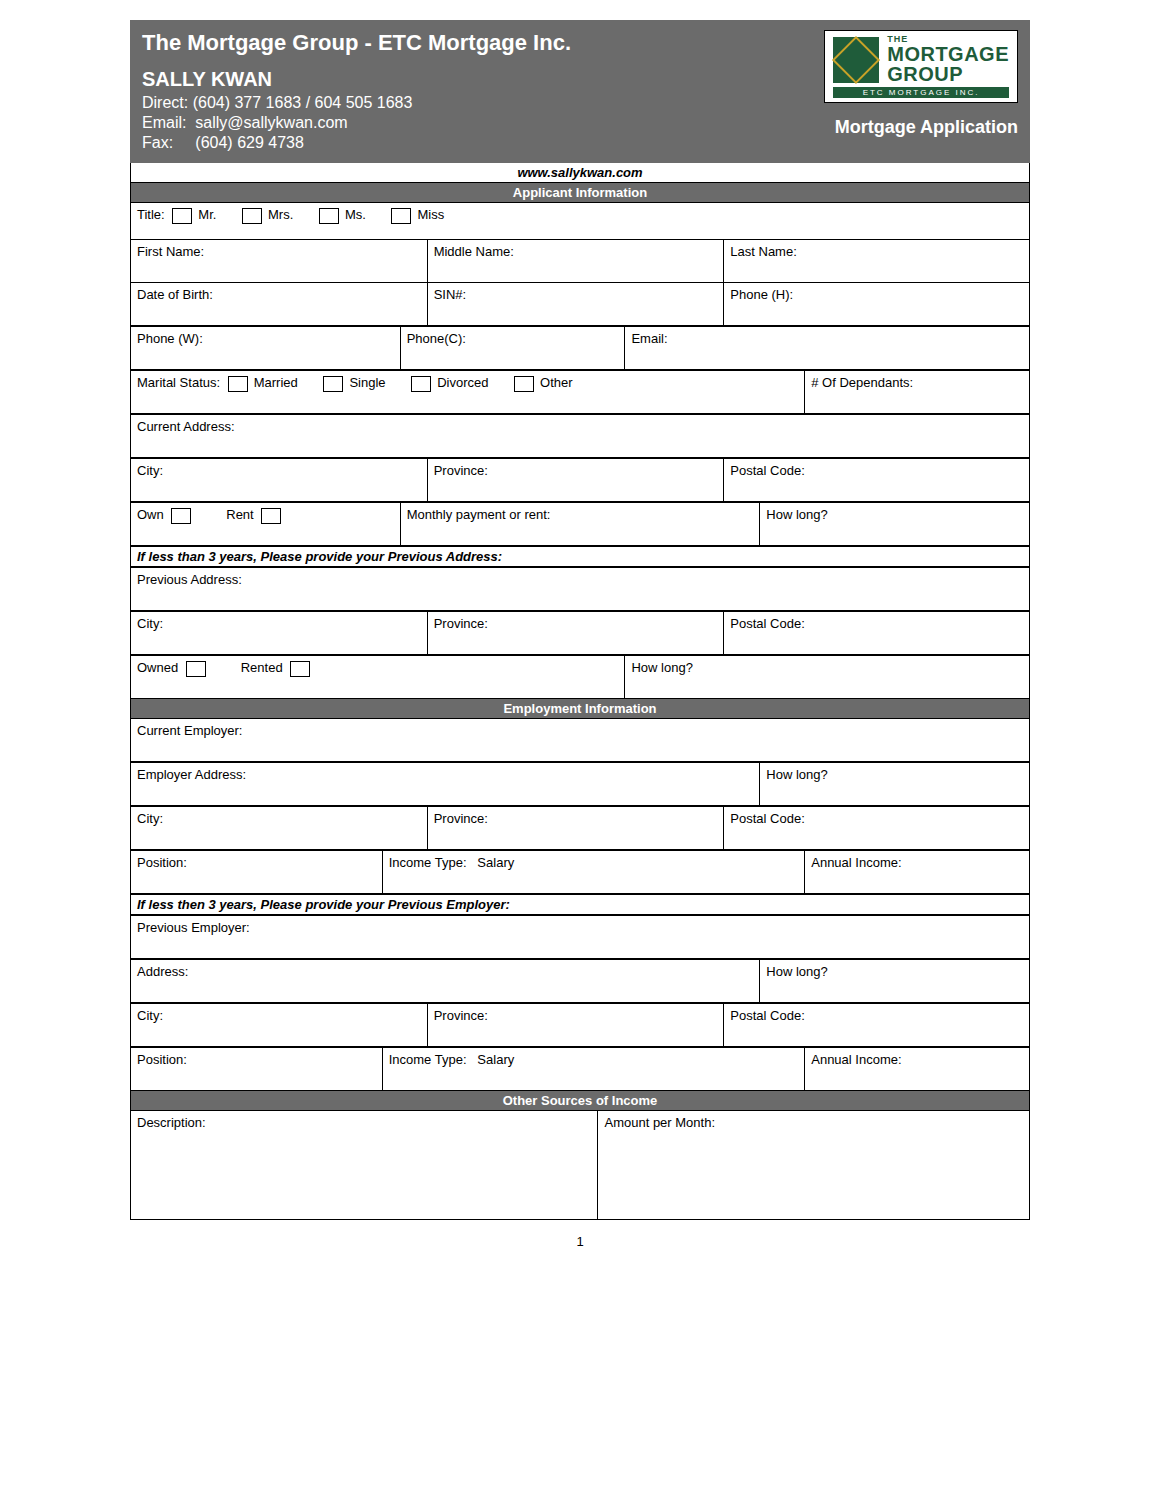The Mortgage Group - ETC Mortgage Inc.
SALLY KWAN
Direct: (604) 377 1683 / 604 505 1683
Email: sally@sallykwan.com
Fax: (604) 629 4738
THE
MORTGAGE
GROUP
ETC MORTGAGE INC.
Mortgage Application
www.sallykwan.com
Applicant Information
| Title: Mr. Mrs. Ms. Miss |
| First Name: | Middle Name: | Last Name: |
| Date of Birth: | SIN#: | Phone (H): |
| Phone (W): | Phone(C): | Email: |
| Marital Status: Married Single Divorced Other | # Of Dependants: |
| Current Address: |
| City: | Province: | Postal Code: |
| Own Rent | Monthly payment or rent: | How long? |
If less than 3 years, Please provide your Previous Address:
| Previous Address: |
| City: | Province: | Postal Code: |
| Owned Rented | How long? |
Employment Information
| Current Employer: |
| Employer Address: | How long? |
| City: | Province: | Postal Code: |
| Position: | Income Type: Salary | Annual Income: |
If less then 3 years, Please provide your Previous Employer:
| Previous Employer: |
| Address: | How long? |
| City: | Province: | Postal Code: |
| Position: | Income Type: Salary | Annual Income: |
Other Sources of Income
| Description: | Amount per Month: |
1